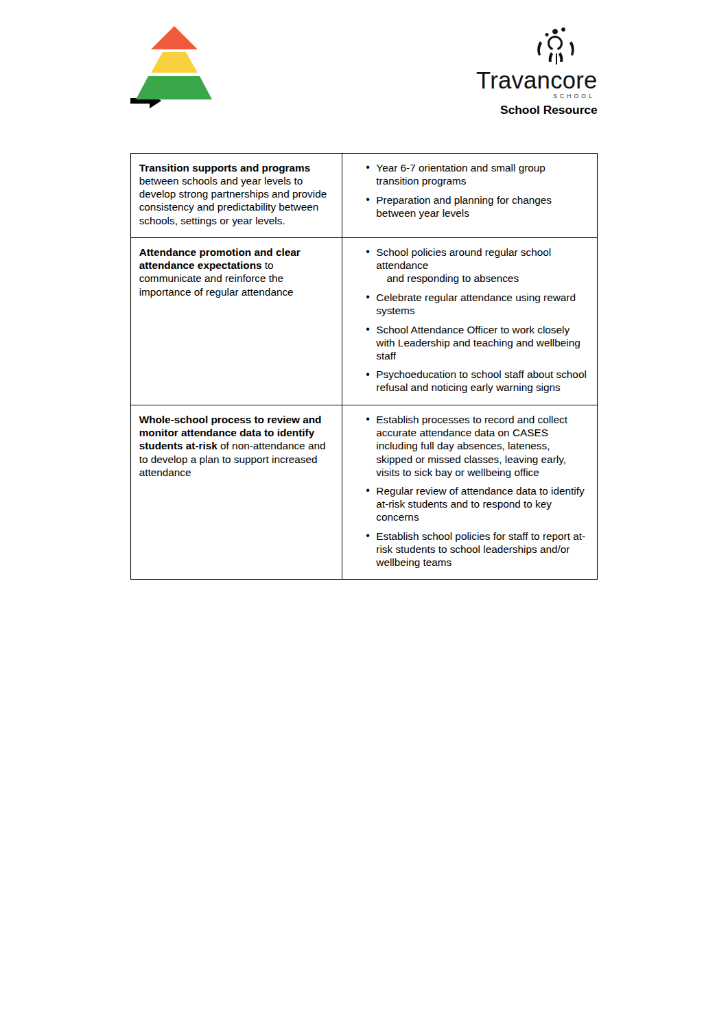Trav ancore
SCHOOL
School Resource
| Transition supports and programs between schools and year levels to develop strong partnerships and provide consistency and predictability between schools, settings or year levels. | Year 6-7 orientation and small group transition programs Preparation and planning for changes between year levels |
| Attendance promotion and clear attendance expectations to communicate and reinforce the importance of regular attendance | School policies around regular school attendance and responding to absences Celebrate regular attendance using reward systems School Attendance Officer to work closely with Leadership and teaching and wellbeing staff Psychoeducation to school staff about school refusal and noticing early warning signs |
| Whole-school process to review and monitor attendance data to identify students at-risk of non-attendance and to develop a plan to support increased attendance | Establish processes to record and collect accurate attendance data on CASES including full day absences, lateness, skipped or missed classes, leaving early, visits to sick bay or wellbeing office Regular review of attendance data to identify at-risk students and to respond to key concerns Establish school policies for staff to report at-risk students to school leaderships and/or wellbeing teams |